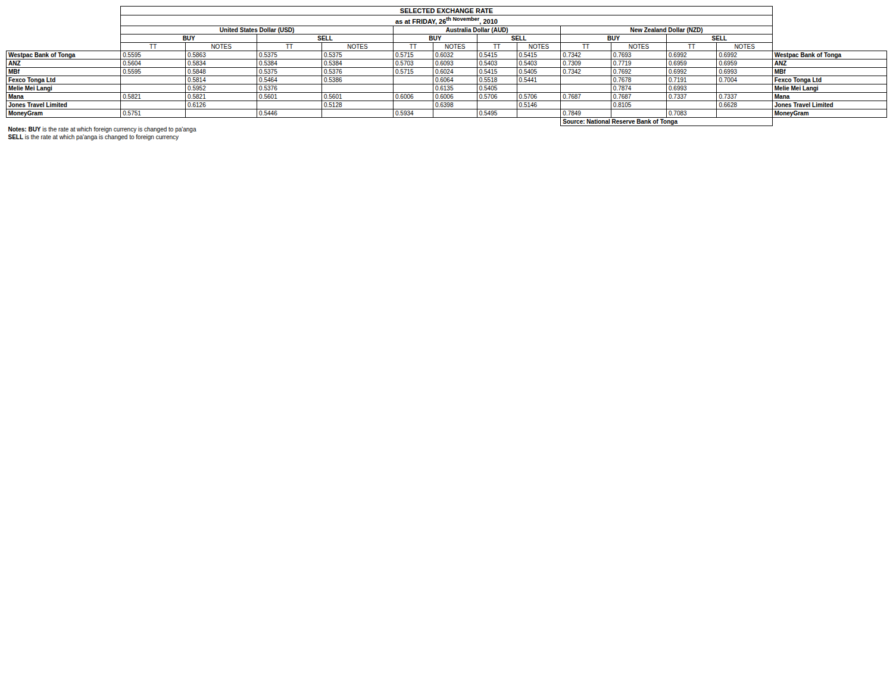| | SELECTED EXCHANGE RATE | |
| | as at FRIDAY, 26 th November , 2010 | |
| | United States Dollar (USD) | Australia Dollar (AUD) | New Zealand Dollar (NZD) | |
| | BUY | SELL | BUY | SELL | BUY | SELL | |
| | TT | NOTES | TT | NOTES | TT | NOTES | TT | NOTES | TT | NOTES | TT | NOTES | |
| Westpac Bank of Tonga | 0.5595 | 0.5863 | 0.5375 | 0.5375 | 0.5715 | 0.6032 | 0.5415 | 0.5415 | 0.7342 | 0.7693 | 0.6992 | 0.6992 | Westpac Bank of Tonga |
| ANZ | 0.5604 | 0.5834 | 0.5384 | 0.5384 | 0.5703 | 0.6093 | 0.5403 | 0.5403 | 0.7309 | 0.7719 | 0.6959 | 0.6959 | ANZ |
| MBf | 0.5595 | 0.5848 | 0.5375 | 0.5376 | 0.5715 | 0.6024 | 0.5415 | 0.5405 | 0.7342 | 0.7692 | 0.6992 | 0.6993 | MBf |
| Fexco Tonga Ltd | | 0.5814 | 0.5464 | 0.5386 | | 0.6064 | 0.5518 | 0.5441 | | 0.7678 | 0.7191 | 0.7004 | Fexco Tonga Ltd |
| Melie Mei Langi | | 0.5952 | 0.5376 | | | 0.6135 | 0.5405 | | | 0.7874 | 0.6993 | | Melie Mei Langi |
| Mana | 0.5821 | 0.5821 | 0.5601 | 0.5601 | 0.6006 | 0.6006 | 0.5706 | 0.5706 | 0.7687 | 0.7687 | 0.7337 | 0.7337 | Mana |
| Jones Travel Limited | | 0.6126 | | 0.5128 | | 0.6398 | | 0.5146 | | 0.8105 | | 0.6628 | Jones Travel Limited |
| MoneyGram | 0.5751 | | 0.5446 | | 0.5934 | | 0.5495 | | 0.7849 | | 0.7083 | | MoneyGram |
| | | | | | | | | | Source: National Reserve Bank of Tonga | |
| Notes: BUY is the rate at which foreign currency is changed to pa'anga | | | | | | | | | |
| SELL is the rate at which pa'anga is changed to foreign currency | | | | | | | | | |